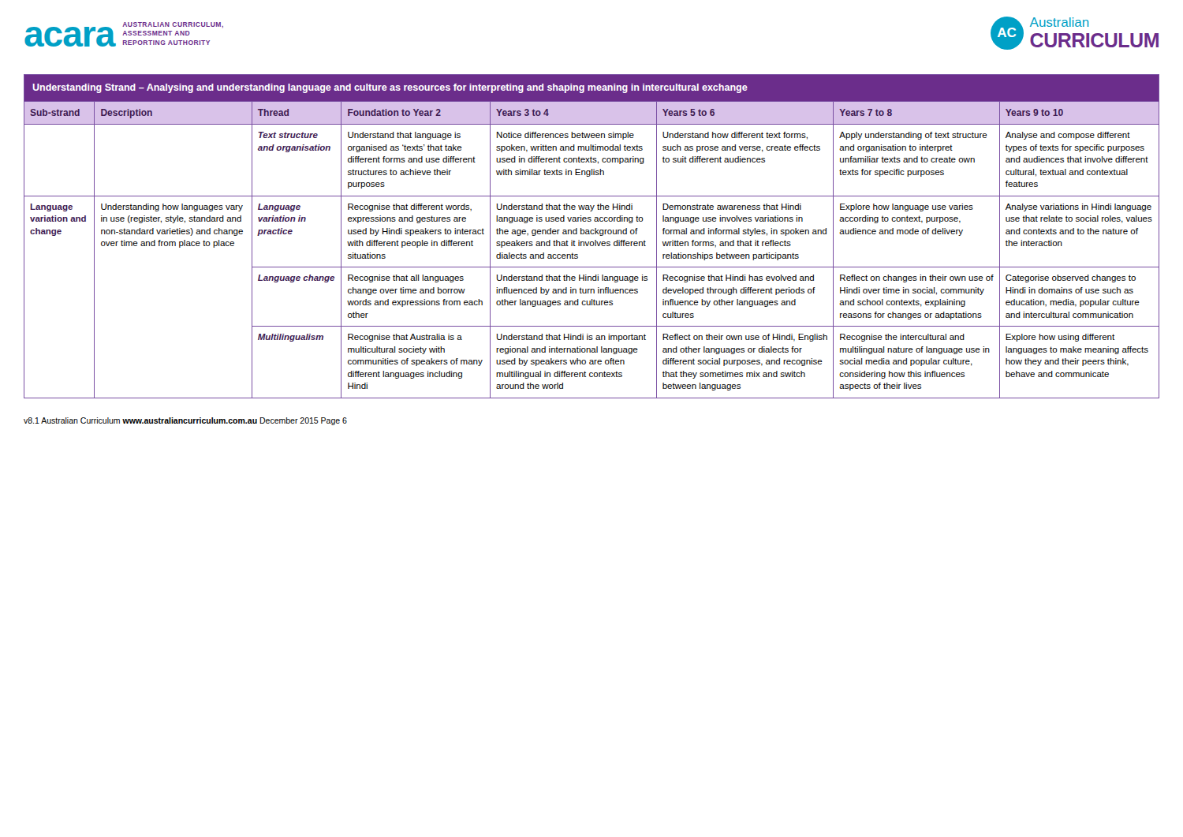acara
AUSTRALIAN CURRICULUM,
ASSESSMENT AND
REPORTING AUTHORITY
AC
Australian CURRICULUM
| Understanding Strand – Analysing and understanding language and culture as resources for interpreting and shaping meaning in intercultural exchange |
| Sub-strand | Description | Thread | Foundation to Year 2 | Years 3 to 4 | Years 5 to 6 | Years 7 to 8 | Years 9 to 10 |
| | | Text structure and organisation | Understand that language is organised as ‘texts’ that take different forms and use different structures to achieve their purposes | Notice differences between simple spoken, written and multimodal texts used in different contexts, comparing with similar texts in English | Understand how different text forms, such as prose and verse, create effects to suit different audiences | Apply understanding of text structure and organisation to interpret unfamiliar texts and to create own texts for specific purposes | Analyse and compose different types of texts for specific purposes and audiences that involve different cultural, textual and contextual features |
| Language variation and change | Understanding how languages vary in use (register, style, standard and non-standard varieties) and change over time and from place to place | Language variation in practice | Recognise that different words, expressions and gestures are used by Hindi speakers to interact with different people in different situations | Understand that the way the Hindi language is used varies according to the age, gender and background of speakers and that it involves different dialects and accents | Demonstrate awareness that Hindi language use involves variations in formal and informal styles, in spoken and written forms, and that it reflects relationships between participants | Explore how language use varies according to context, purpose, audience and mode of delivery | Analyse variations in Hindi language use that relate to social roles, values and contexts and to the nature of the interaction |
| Language change | Recognise that all languages change over time and borrow words and expressions from each other | Understand that the Hindi language is influenced by and in turn influences other languages and cultures | Recognise that Hindi has evolved and developed through different periods of influence by other languages and cultures | Reflect on changes in their own use of Hindi over time in social, community and school contexts, explaining reasons for changes or adaptations | Categorise observed changes to Hindi in domains of use such as education, media, popular culture and intercultural communication |
| Multilingualism | Recognise that Australia is a multicultural society with communities of speakers of many different languages including Hindi | Understand that Hindi is an important regional and international language used by speakers who are often multilingual in different contexts around the world | Reflect on their own use of Hindi, English and other languages or dialects for different social purposes, and recognise that they sometimes mix and switch between languages | Recognise the intercultural and multilingual nature of language use in social media and popular culture, considering how this influences aspects of their lives | Explore how using different languages to make meaning affects how they and their peers think, behave and communicate |
v8.1 Australian Curriculum www.australiancurriculum.com.au December 2015 Page 6